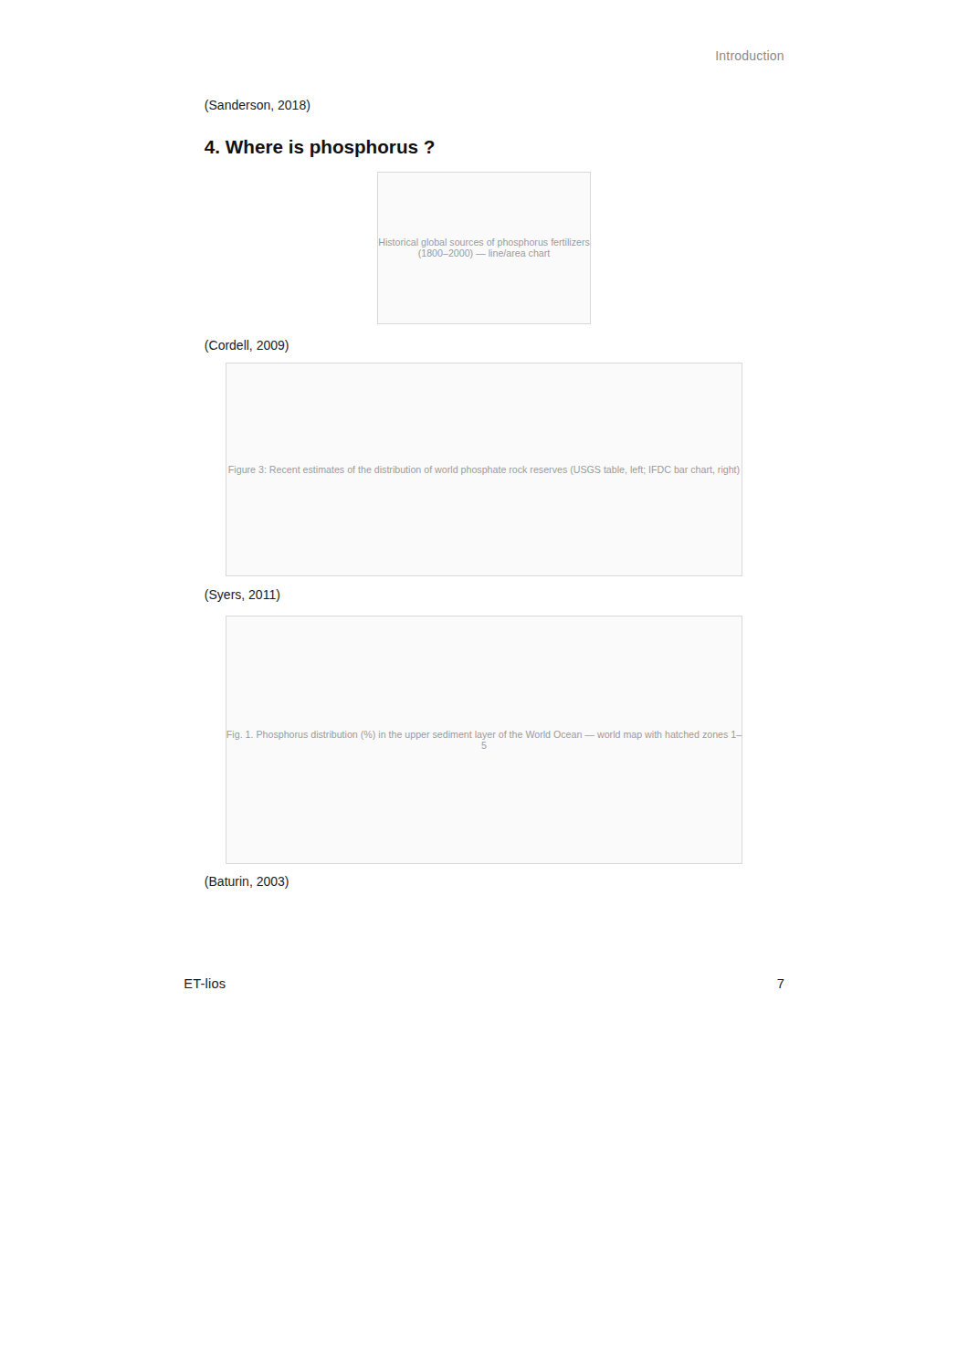Introduction
(Sanderson, 2018)
4. Where is phosphorus ?
Historical global sources of phosphorus fertilizers (1800–2000) — line/area chart
(Cordell, 2009)
Figure 3: Recent estimates of the distribution of world phosphate rock reserves (USGS table, left; IFDC bar chart, right)
(Syers, 2011)
Fig. 1. Phosphorus distribution (%) in the upper sediment layer of the World Ocean — world map with hatched zones 1–5
(Baturin, 2003)
ET-lios
7